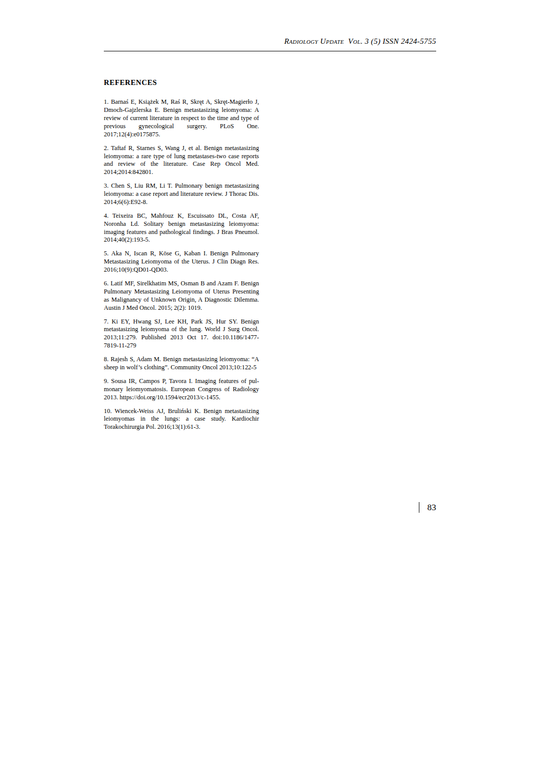Radiology Update Vol. 3 (5) ISSN 2424-5755
References
1. Barnaś E, Książek M, Raś R, Skręt A, Skręt-Magierło J, Dmoch-Gajzlerska E. Benign metastasizing leiomyoma: A review of current literature in respect to the time and type of previous gynecological surgery. PLoS One. 2017;12(4):e0175875.
2. Taftaf R, Starnes S, Wang J, et al. Benign metastasizing leiomyoma: a rare type of lung metastases-two case reports and review of the literature. Case Rep Oncol Med. 2014;2014:842801.
3. Chen S, Liu RM, Li T. Pulmonary benign metastasizing leiomyoma: a case report and literature review. J Thorac Dis. 2014;6(6):E92-8.
4. Teixeira BC, Mahfouz K, Escuissato DL, Costa AF, Noronha Ld. Solitary benign metastasizing leiomyoma: imaging features and pathological findings. J Bras Pneumol. 2014;40(2):193-5.
5. Aka N, Iscan R, Köse G, Kaban I. Benign Pulmonary Metastasizing Leiomyoma of the Uterus. J Clin Diagn Res. 2016;10(9):QD01-QD03.
6. Latif MF, Sirelkhatim MS, Osman B and Azam F. Benign Pulmonary Metastasizing Leiomyoma of Uterus Presenting as Malignancy of Unknown Origin, A Diagnostic Dilemma. Austin J Med Oncol. 2015; 2(2): 1019.
7. Ki EY, Hwang SJ, Lee KH, Park JS, Hur SY. Benign metastasizing leiomyoma of the lung. World J Surg Oncol. 2013;11:279. Published 2013 Oct 17. doi:10.1186/1477-7819-11-279
8. Rajesh S, Adam M. Benign metastasizing leiomyoma: “A sheep in wolf’s clothing”. Community Oncol 2013;10:122-5
9. Sousa IR, Campos P, Tavora I. Imaging features of pulmonary leiomyomatosis. European Congress of Radiology 2013. https://doi.org/10.1594/ecr2013/c-1455.
10. Wiencek-Weiss AJ, Bruliński K. Benign metastasizing leiomyomas in the lungs: a case study. Kardiochir Torakochirurgia Pol. 2016;13(1):61-3.
83